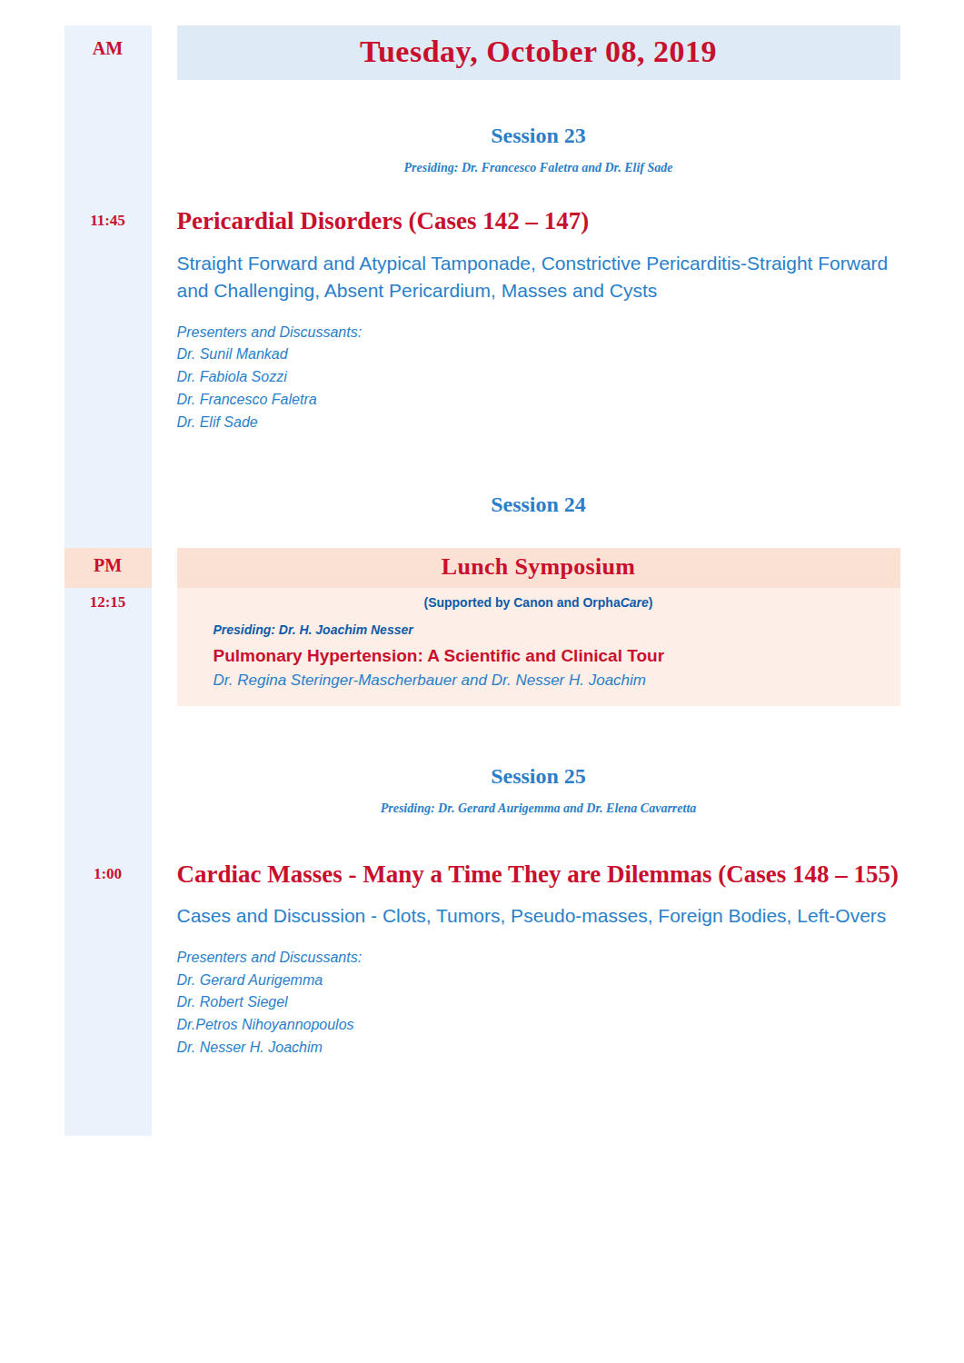AM
Tuesday, October 08, 2019
Session 23
Presiding: Dr. Francesco Faletra and Dr. Elif Sade
11:45
Pericardial Disorders (Cases 142 – 147)
Straight Forward and Atypical Tamponade, Constrictive Pericarditis-Straight Forward and Challenging, Absent Pericardium, Masses and Cysts
Presenters and Discussants: Dr. Sunil Mankad
Dr. Fabiola Sozzi
Dr. Francesco Faletra
Dr. Elif Sade
Session 24
PM
Lunch Symposium
12:15
(Supported by Canon and OrphaCare)
Presiding: Dr. H. Joachim Nesser
Pulmonary Hypertension: A Scientific and Clinical Tour
Dr. Regina Steringer-Mascherbauer and Dr. Nesser H. Joachim
Session 25
Presiding: Dr. Gerard Aurigemma and Dr. Elena Cavarretta
1:00
Cardiac Masses - Many a Time They are Dilemmas (Cases 148 – 155)
Cases and Discussion - Clots, Tumors, Pseudo-masses, Foreign Bodies, Left-Overs
Presenters and Discussants: Dr. Gerard Aurigemma
Dr. Robert Siegel
Dr.Petros Nihoyannopoulos
Dr. Nesser H. Joachim